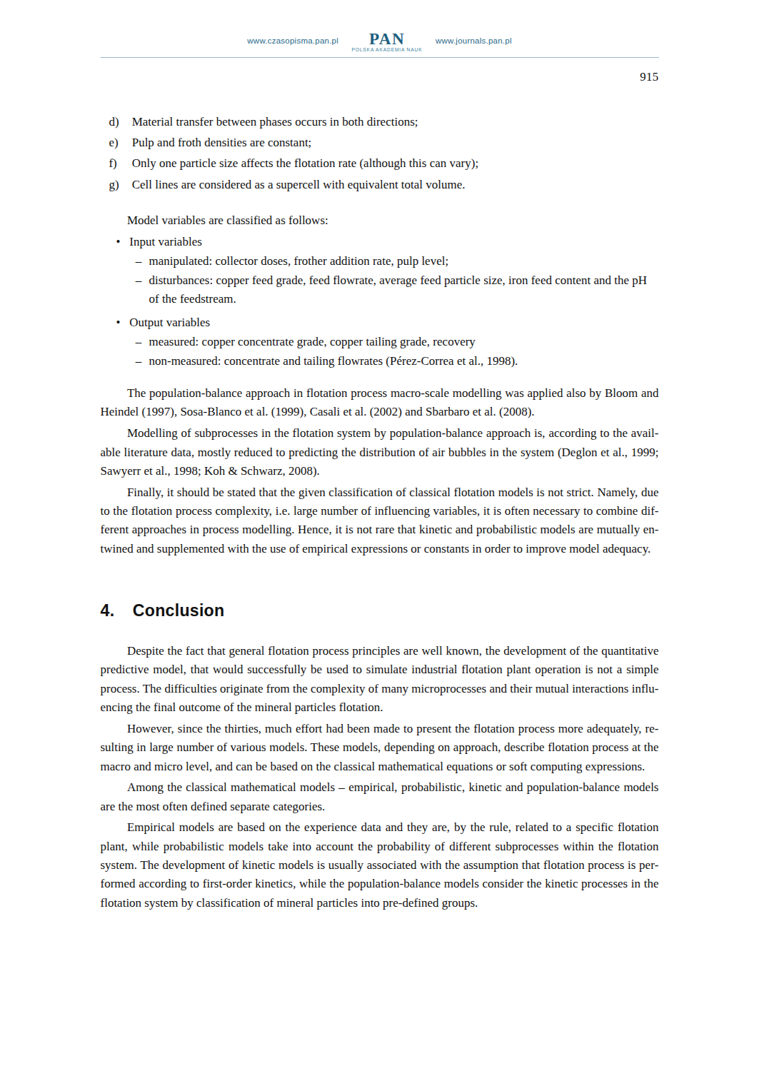www.czasopisma.pan.pl PAN POLSKA AKADEMIA NAUK www.journals.pan.pl
915
d) Material transfer between phases occurs in both directions;
e) Pulp and froth densities are constant;
f) Only one particle size affects the flotation rate (although this can vary);
g) Cell lines are considered as a supercell with equivalent total volume.
Model variables are classified as follows:
Input variables
manipulated: collector doses, frother addition rate, pulp level;
disturbances: copper feed grade, feed flowrate, average feed particle size, iron feed content and the pH of the feedstream.
Output variables
measured: copper concentrate grade, copper tailing grade, recovery
non-measured: concentrate and tailing flowrates (Pérez-Correa et al., 1998).
The population-balance approach in flotation process macro-scale modelling was applied also by Bloom and Heindel (1997), Sosa-Blanco et al. (1999), Casali et al. (2002) and Sbarbaro et al. (2008).
Modelling of subprocesses in the flotation system by population-balance approach is, according to the available literature data, mostly reduced to predicting the distribution of air bubbles in the system (Deglon et al., 1999; Sawyerr et al., 1998; Koh & Schwarz, 2008).
Finally, it should be stated that the given classification of classical flotation models is not strict. Namely, due to the flotation process complexity, i.e. large number of influencing variables, it is often necessary to combine different approaches in process modelling. Hence, it is not rare that kinetic and probabilistic models are mutually entwined and supplemented with the use of empirical expressions or constants in order to improve model adequacy.
4. Conclusion
Despite the fact that general flotation process principles are well known, the development of the quantitative predictive model, that would successfully be used to simulate industrial flotation plant operation is not a simple process. The difficulties originate from the complexity of many microprocesses and their mutual interactions influencing the final outcome of the mineral particles flotation.
However, since the thirties, much effort had been made to present the flotation process more adequately, resulting in large number of various models. These models, depending on approach, describe flotation process at the macro and micro level, and can be based on the classical mathematical equations or soft computing expressions.
Among the classical mathematical models – empirical, probabilistic, kinetic and population-balance models are the most often defined separate categories.
Empirical models are based on the experience data and they are, by the rule, related to a specific flotation plant, while probabilistic models take into account the probability of different subprocesses within the flotation system. The development of kinetic models is usually associated with the assumption that flotation process is performed according to first-order kinetics, while the population-balance models consider the kinetic processes in the flotation system by classification of mineral particles into pre-defined groups.